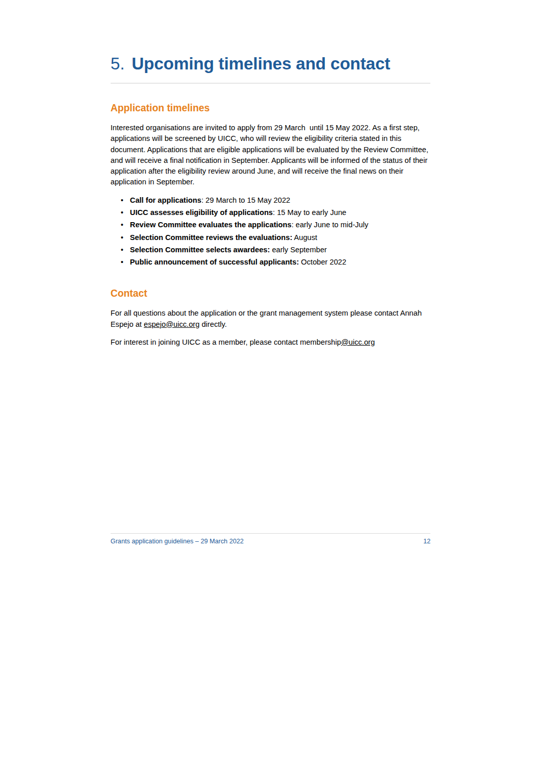5. Upcoming timelines and contact
Application timelines
Interested organisations are invited to apply from 29 March until 15 May 2022. As a first step, applications will be screened by UICC, who will review the eligibility criteria stated in this document. Applications that are eligible applications will be evaluated by the Review Committee, and will receive a final notification in September. Applicants will be informed of the status of their application after the eligibility review around June, and will receive the final news on their application in September.
Call for applications: 29 March to 15 May 2022
UICC assesses eligibility of applications: 15 May to early June
Review Committee evaluates the applications: early June to mid-July
Selection Committee reviews the evaluations: August
Selection Committee selects awardees: early September
Public announcement of successful applicants: October 2022
Contact
For all questions about the application or the grant management system please contact Annah Espejo at espejo@uicc.org directly.
For interest in joining UICC as a member, please contact membership@uicc.org
Grants application guidelines – 29 March 2022 12